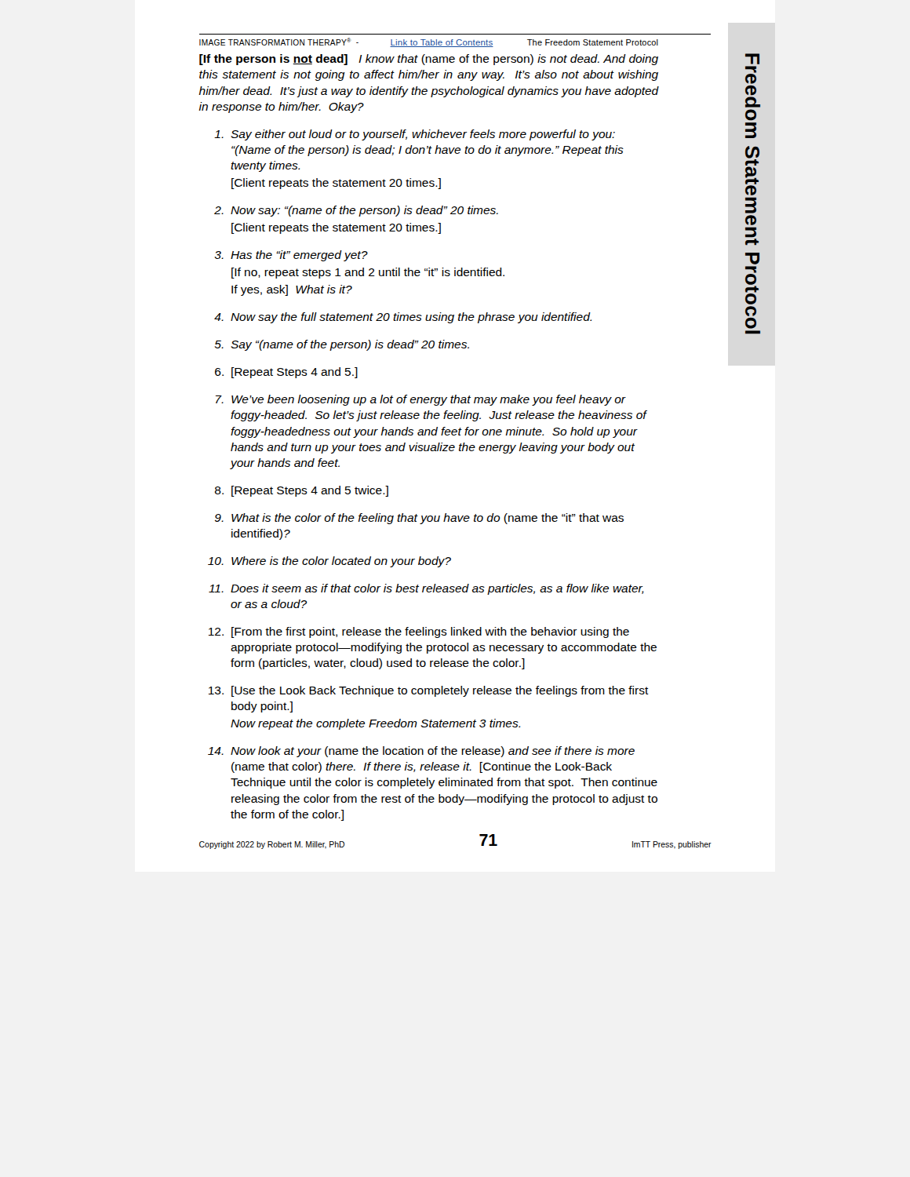Freedom Statement Protocol
IMAGE TRANSFORMATION THERAPY® -
Link to Table of Contents
The Freedom Statement Protocol
[If the person is not dead] I know that (name of the person) is not dead. And doing this statement is not going to affect him/her in any way. It’s also not about wishing him/her dead. It’s just a way to identify the psychological dynamics you have adopted in response to him/her. Okay?
Say either out loud or to yourself, whichever feels more powerful to you: “(Name of the person) is dead; I don’t have to do it anymore.” Repeat this twenty times. [Client repeats the statement 20 times.]
Now say: “(name of the person) is dead” 20 times. [Client repeats the statement 20 times.]
Has the “it” emerged yet? [If no, repeat steps 1 and 2 until the “it” is identified. If yes, ask] What is it?
Now say the full statement 20 times using the phrase you identified.
Say “(name of the person) is dead” 20 times.
[Repeat Steps 4 and 5.]
We’ve been loosening up a lot of energy that may make you feel heavy or foggy-headed. So let’s just release the feeling. Just release the heaviness of foggy-headedness out your hands and feet for one minute. So hold up your hands and turn up your toes and visualize the energy leaving your body out your hands and feet.
[Repeat Steps 4 and 5 twice.]
What is the color of the feeling that you have to do (name the “it” that was identified)?
Where is the color located on your body?
Does it seem as if that color is best released as particles, as a flow like water, or as a cloud?
[From the first point, release the feelings linked with the behavior using the appropriate protocol—modifying the protocol as necessary to accommodate the form (particles, water, cloud) used to release the color.]
[Use the Look Back Technique to completely release the feelings from the first body point.] Now repeat the complete Freedom Statement 3 times.
Now look at your (name the location of the release) and see if there is more (name that color) there. If there is, release it. [Continue the Look-Back Technique until the color is completely eliminated from that spot. Then continue releasing the color from the rest of the body—modifying the protocol to adjust to the form of the color.]
Copyright 2022 by Robert M. Miller, PhD
71
ImTT Press, publisher